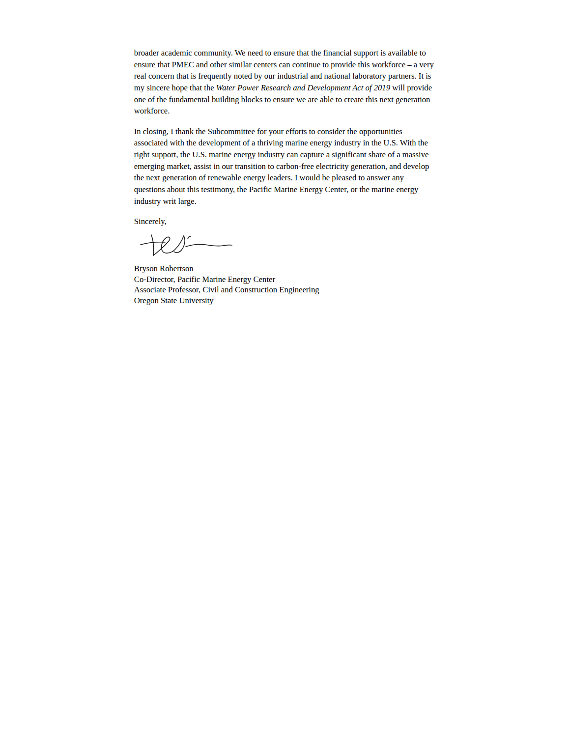broader academic community. We need to ensure that the financial support is available to ensure that PMEC and other similar centers can continue to provide this workforce – a very real concern that is frequently noted by our industrial and national laboratory partners. It is my sincere hope that the Water Power Research and Development Act of 2019 will provide one of the fundamental building blocks to ensure we are able to create this next generation workforce.
In closing, I thank the Subcommittee for your efforts to consider the opportunities associated with the development of a thriving marine energy industry in the U.S. With the right support, the U.S. marine energy industry can capture a significant share of a massive emerging market, assist in our transition to carbon-free electricity generation, and develop the next generation of renewable energy leaders. I would be pleased to answer any questions about this testimony, the Pacific Marine Energy Center, or the marine energy industry writ large.
Sincerely,
Bryson Robertson
Co-Director, Pacific Marine Energy Center
Associate Professor, Civil and Construction Engineering
Oregon State University